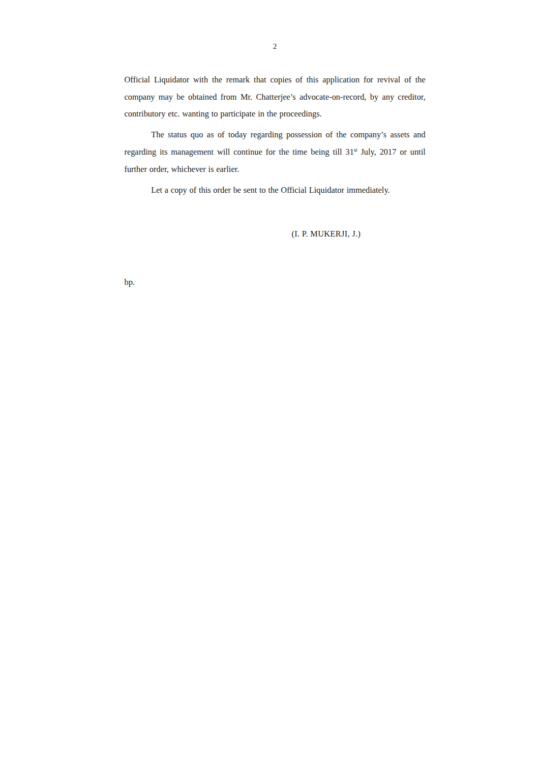2
Official Liquidator with the remark that copies of this application for revival of the company may be obtained from Mr. Chatterjee’s advocate-on-record, by any creditor, contributory etc. wanting to participate in the proceedings.
The status quo as of today regarding possession of the company’s assets and regarding its management will continue for the time being till 31st July, 2017 or until further order, whichever is earlier.
Let a copy of this order be sent to the Official Liquidator immediately.
(I. P. MUKERJI, J.)
bp.